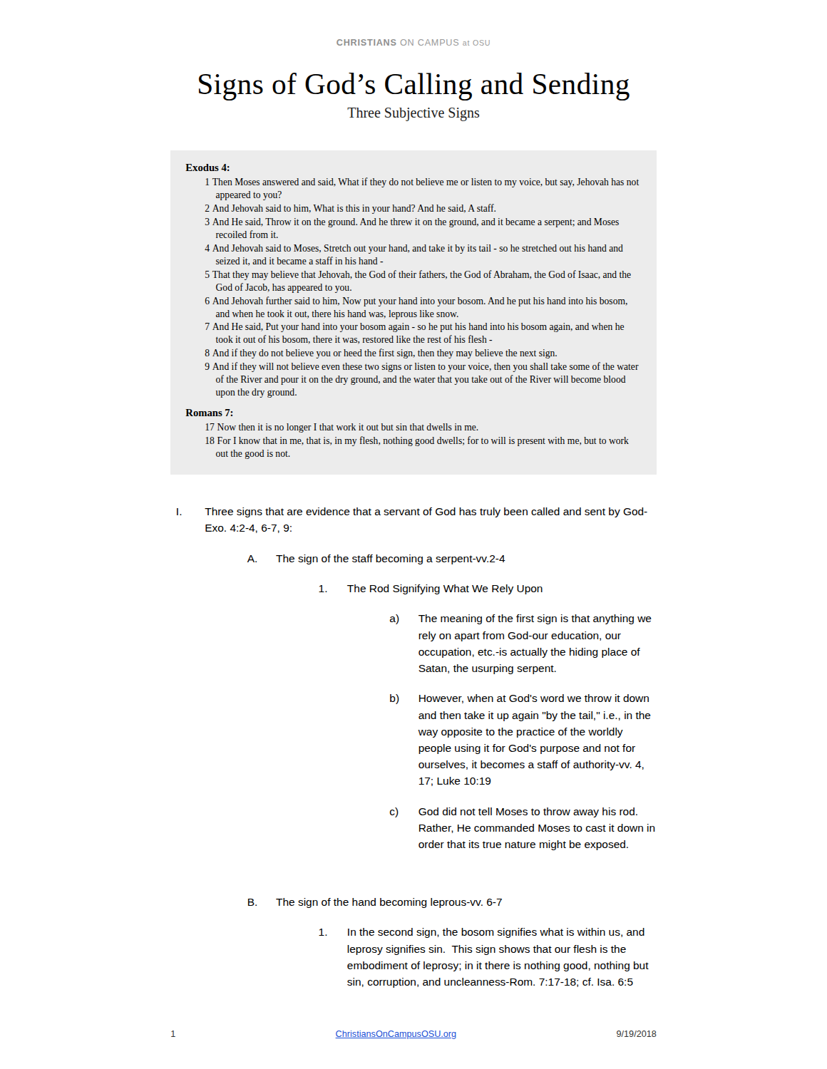CHRISTIANS ON CAMPUS at OSU
Signs of God’s Calling and Sending
Three Subjective Signs
Exodus 4:
1 Then Moses answered and said, What if they do not believe me or listen to my voice, but say, Jehovah has not appeared to you?
2 And Jehovah said to him, What is this in your hand? And he said, A staff.
3 And He said, Throw it on the ground. And he threw it on the ground, and it became a serpent; and Moses recoiled from it.
4 And Jehovah said to Moses, Stretch out your hand, and take it by its tail - so he stretched out his hand and seized it, and it became a staff in his hand -
5 That they may believe that Jehovah, the God of their fathers, the God of Abraham, the God of Isaac, and the God of Jacob, has appeared to you.
6 And Jehovah further said to him, Now put your hand into your bosom. And he put his hand into his bosom, and when he took it out, there his hand was, leprous like snow.
7 And He said, Put your hand into your bosom again - so he put his hand into his bosom again, and when he took it out of his bosom, there it was, restored like the rest of his flesh -
8 And if they do not believe you or heed the first sign, then they may believe the next sign.
9 And if they will not believe even these two signs or listen to your voice, then you shall take some of the water of the River and pour it on the dry ground, and the water that you take out of the River will become blood upon the dry ground.
Romans 7:
17 Now then it is no longer I that work it out but sin that dwells in me.
18 For I know that in me, that is, in my flesh, nothing good dwells; for to will is present with me, but to work out the good is not.
I.
Three signs that are evidence that a servant of God has truly been called and sent by God-Exo. 4:2-4, 6-7, 9:
A.
The sign of the staff becoming a serpent-vv.2-4
1.
The Rod Signifying What We Rely Upon
a)
The meaning of the first sign is that anything we rely on apart from God-our education, our occupation, etc.-is actually the hiding place of Satan, the usurping serpent.
b)
However, when at God's word we throw it down and then take it up again "by the tail," i.e., in the way opposite to the practice of the worldly people using it for God's purpose and not for ourselves, it becomes a staff of authority-vv. 4, 17; Luke 10:19
c)
God did not tell Moses to throw away his rod. Rather, He commanded Moses to cast it down in order that its true nature might be exposed.
B.
The sign of the hand becoming leprous-vv. 6-7
1.
In the second sign, the bosom signifies what is within us, and leprosy signifies sin. This sign shows that our flesh is the embodiment of leprosy; in it there is nothing good, nothing but sin, corruption, and uncleanness-Rom. 7:17-18; cf. Isa. 6:5
1
ChristiansOnCampusOSU.org
9/19/2018